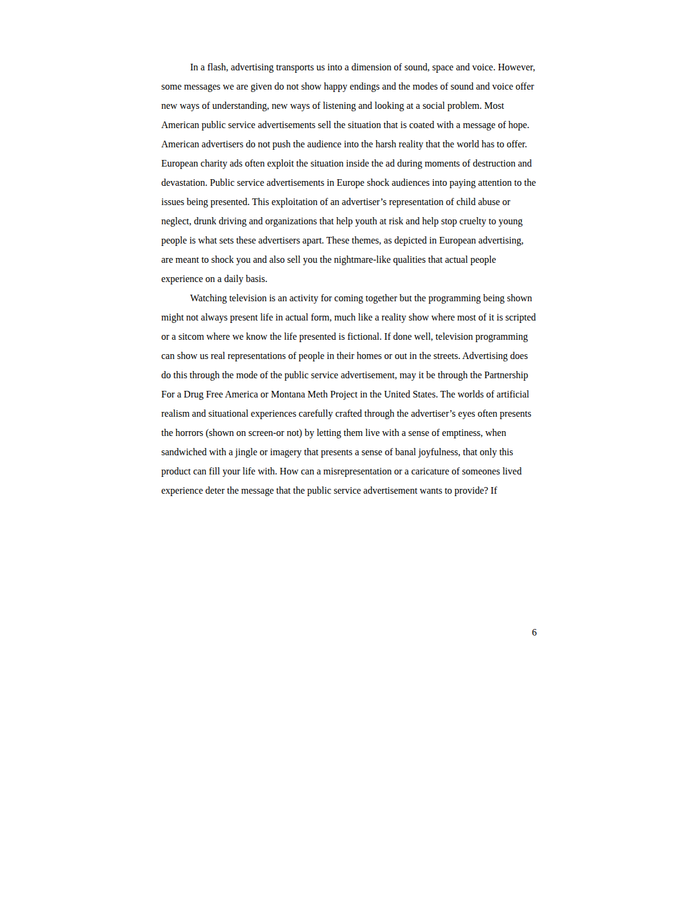In a flash, advertising transports us into a dimension of sound, space and voice. However, some messages we are given do not show happy endings and the modes of sound and voice offer new ways of understanding, new ways of listening and looking at a social problem. Most American public service advertisements sell the situation that is coated with a message of hope. American advertisers do not push the audience into the harsh reality that the world has to offer. European charity ads often exploit the situation inside the ad during moments of destruction and devastation. Public service advertisements in Europe shock audiences into paying attention to the issues being presented. This exploitation of an advertiser’s representation of child abuse or neglect, drunk driving and organizations that help youth at risk and help stop cruelty to young people is what sets these advertisers apart. These themes, as depicted in European advertising, are meant to shock you and also sell you the nightmare-like qualities that actual people experience on a daily basis.
Watching television is an activity for coming together but the programming being shown might not always present life in actual form, much like a reality show where most of it is scripted or a sitcom where we know the life presented is fictional. If done well, television programming can show us real representations of people in their homes or out in the streets. Advertising does do this through the mode of the public service advertisement, may it be through the Partnership For a Drug Free America or Montana Meth Project in the United States. The worlds of artificial realism and situational experiences carefully crafted through the advertiser’s eyes often presents the horrors (shown on screen-or not) by letting them live with a sense of emptiness, when sandwiched with a jingle or imagery that presents a sense of banal joyfulness, that only this product can fill your life with. How can a misrepresentation or a caricature of someones lived experience deter the message that the public service advertisement wants to provide? If
6